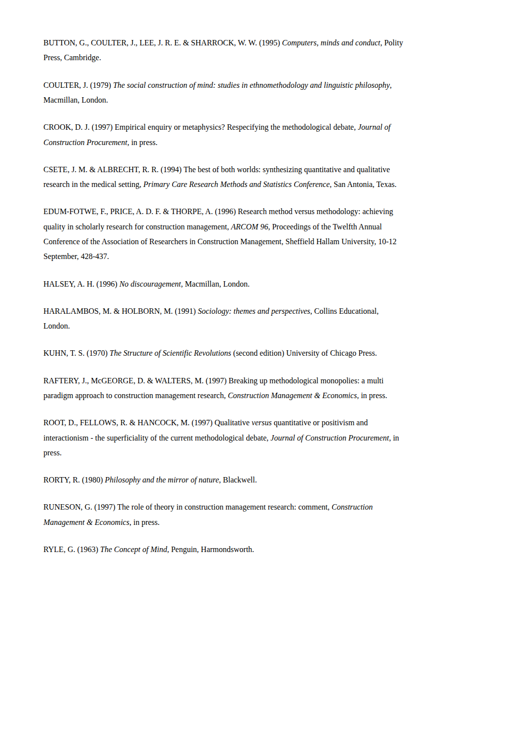BUTTON, G., COULTER, J., LEE, J. R. E. & SHARROCK, W. W. (1995) Computers, minds and conduct, Polity Press, Cambridge.
COULTER, J. (1979) The social construction of mind: studies in ethnomethodology and linguistic philosophy, Macmillan, London.
CROOK, D. J. (1997) Empirical enquiry or metaphysics? Respecifying the methodological debate, Journal of Construction Procurement, in press.
CSETE, J. M. & ALBRECHT, R. R. (1994) The best of both worlds: synthesizing quantitative and qualitative research in the medical setting, Primary Care Research Methods and Statistics Conference, San Antonia, Texas.
EDUM-FOTWE, F., PRICE, A. D. F. & THORPE, A. (1996) Research method versus methodology: achieving quality in scholarly research for construction management, ARCOM 96, Proceedings of the Twelfth Annual Conference of the Association of Researchers in Construction Management, Sheffield Hallam University, 10-12 September, 428-437.
HALSEY, A. H. (1996) No discouragement, Macmillan, London.
HARALAMBOS, M. & HOLBORN, M. (1991) Sociology: themes and perspectives, Collins Educational, London.
KUHN, T. S. (1970) The Structure of Scientific Revolutions (second edition) University of Chicago Press.
RAFTERY, J., McGEORGE, D. & WALTERS, M. (1997) Breaking up methodological monopolies: a multi paradigm approach to construction management research, Construction Management & Economics, in press.
ROOT, D., FELLOWS, R. & HANCOCK, M. (1997) Qualitative versus quantitative or positivism and interactionism - the superficiality of the current methodological debate, Journal of Construction Procurement, in press.
RORTY, R. (1980) Philosophy and the mirror of nature, Blackwell.
RUNESON, G. (1997) The role of theory in construction management research: comment, Construction Management & Economics, in press.
RYLE, G. (1963) The Concept of Mind, Penguin, Harmondsworth.